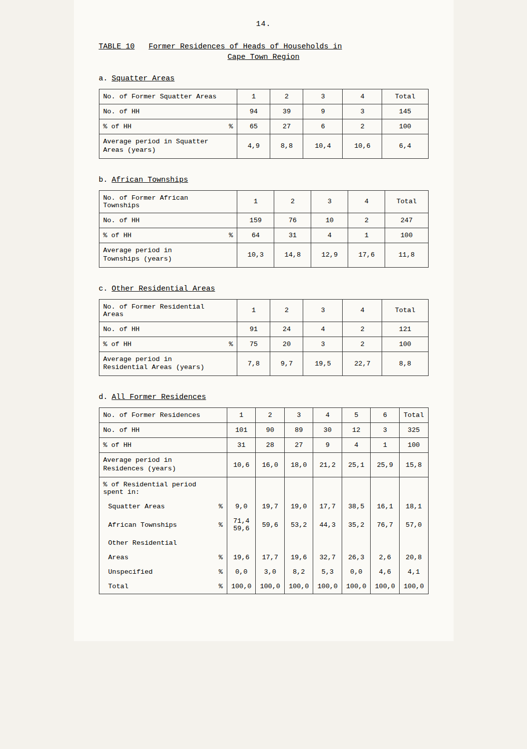14.
TABLE 10 Former Residences of Heads of Households in
Cape Town Region
a. Squatter Areas
| No. of Former Squatter Areas | 1 | 2 | 3 | 4 | Total |
| --- | --- | --- | --- | --- | --- |
| No. of HH | 94 | 39 | 9 | 3 | 145 |
| % of HH % | 65 | 27 | 6 | 2 | 100 |
| Average period in Squatter Areas (years) | 4,9 | 8,8 | 10,4 | 10,6 | 6,4 |
b. African Townships
| No. of Former African Townships | 1 | 2 | 3 | 4 | Total |
| --- | --- | --- | --- | --- | --- |
| No. of HH | 159 | 76 | 10 | 2 | 247 |
| % of HH % | 64 | 31 | 4 | 1 | 100 |
| Average period in Townships (years) | 10,3 | 14,8 | 12,9 | 17,6 | 11,8 |
c. Other Residential Areas
| No. of Former Residential Areas | 1 | 2 | 3 | 4 | Total |
| --- | --- | --- | --- | --- | --- |
| No. of HH | 91 | 24 | 4 | 2 | 121 |
| % of HH % | 75 | 20 | 3 | 2 | 100 |
| Average period in Residential Areas (years) | 7,8 | 9,7 | 19,5 | 22,7 | 8,8 |
d. All Former Residences
| No. of Former Residences | 1 | 2 | 3 | 4 | 5 | 6 | Total |
| --- | --- | --- | --- | --- | --- | --- | --- |
| No. of HH | 101 | 90 | 89 | 30 | 12 | 3 | 325 |
| % of HH | 31 | 28 | 27 | 9 | 4 | 1 | 100 |
| Average period in Residences (years) | 10,6 | 16,0 | 18,0 | 21,2 | 25,1 | 25,9 | 15,8 |
| % of Residential period spent in: | | | | | | | |
| Squatter Areas % | 9,0 | 19,7 | 19,0 | 17,7 | 38,5 | 16,1 | 18,1 |
| African Townships % | 71,4 59,6 | 59,6 | 53,2 | 44,3 | 35,2 | 76,7 | 57,0 |
| Other Residential | | | | | | | |
| Areas % | 19,6 | 17,7 | 19,6 | 32,7 | 26,3 | 2,6 | 20,8 |
| Unspecified % | 0,0 | 3,0 | 8,2 | 5,3 | 0,0 | 4,6 | 4,1 |
| Total % | 100,0 | 100,0 | 100,0 | 100,0 | 100,0 | 100,0 | 100,0 |